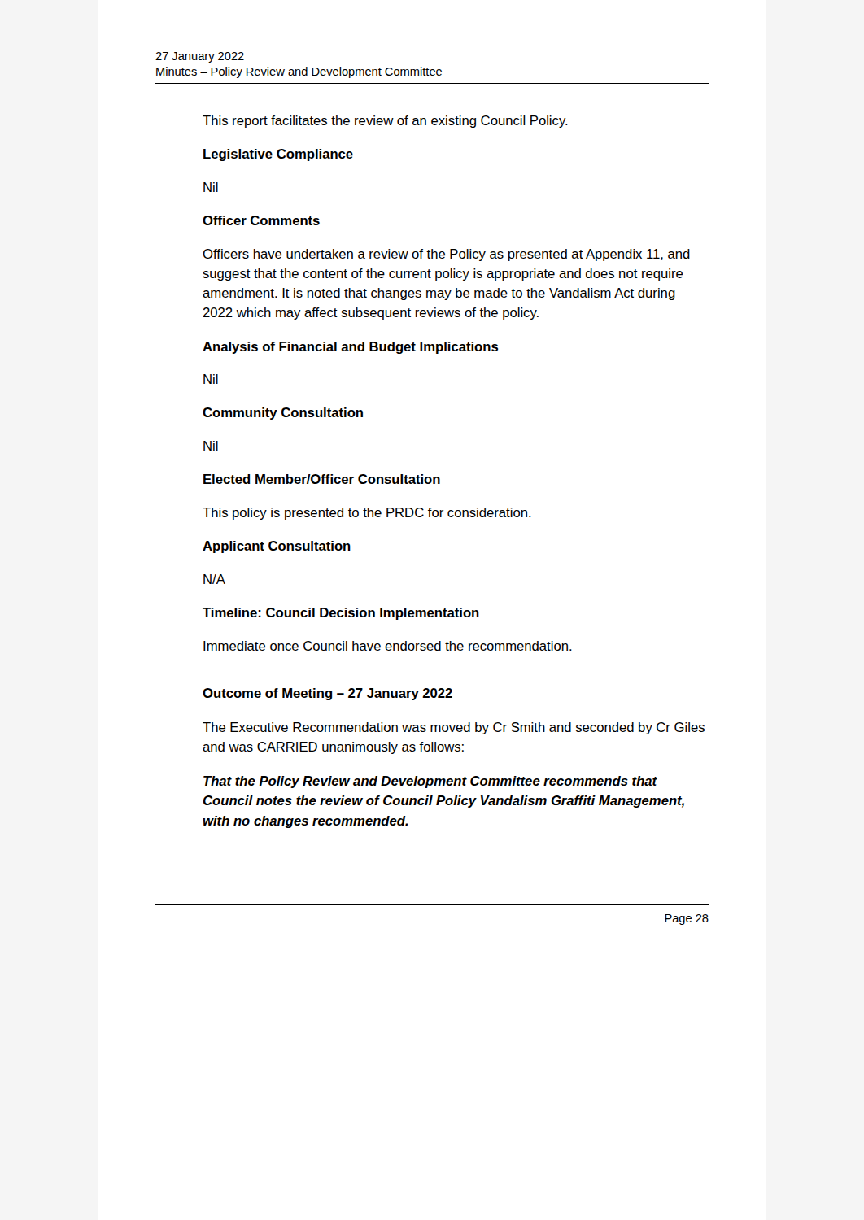27 January 2022
Minutes – Policy Review and Development Committee
This report facilitates the review of an existing Council Policy.
Legislative Compliance
Nil
Officer Comments
Officers have undertaken a review of the Policy as presented at Appendix 11, and suggest that the content of the current policy is appropriate and does not require amendment. It is noted that changes may be made to the Vandalism Act during 2022 which may affect subsequent reviews of the policy.
Analysis of Financial and Budget Implications
Nil
Community Consultation
Nil
Elected Member/Officer Consultation
This policy is presented to the PRDC for consideration.
Applicant Consultation
N/A
Timeline: Council Decision Implementation
Immediate once Council have endorsed the recommendation.
Outcome of Meeting – 27 January 2022
The Executive Recommendation was moved by Cr Smith and seconded by Cr Giles and was CARRIED unanimously as follows:
That the Policy Review and Development Committee recommends that Council notes the review of Council Policy Vandalism Graffiti Management, with no changes recommended.
Page 28